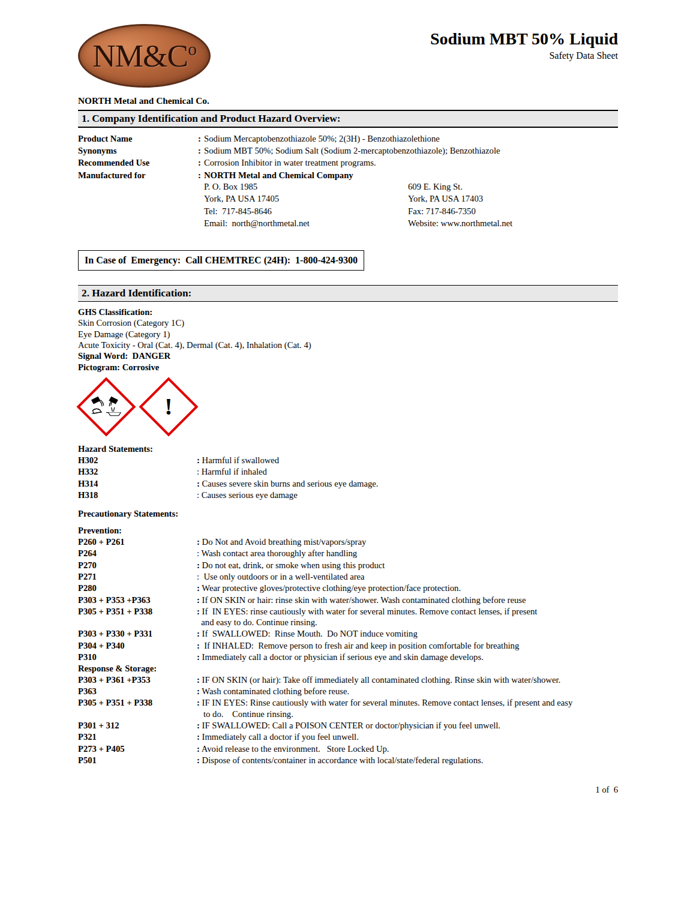NM&Co
Sodium MBT 50% Liquid
Safety Data Sheet
NORTH Metal and Chemical Co.
1. Company Identification and Product Hazard Overview:
| Product Name | : | Sodium Mercaptobenzothiazole 50%; 2(3H) - Benzothiazolethione |
| Synonyms | : | Sodium MBT 50%; Sodium Salt (Sodium 2-mercaptobenzothiazole); Benzothiazole |
| Recommended Use | : | Corrosion Inhibitor in water treatment programs. |
| Manufactured for | : | NORTH Metal and Chemical Company / P. O. Box 1985 / 609 E. King St. / / York, PA USA 17405 / York, PA USA 17403 / / Tel: 717-845-8646 / Fax: 717-846-7350 / / Email: north@northmetal.net / Website: www.northmetal.net / |
In Case of Emergency: Call CHEMTREC (24H): 1-800-424-9300
2. Hazard Identification:
GHS Classification:
Skin Corrosion (Category 1C)
Eye Damage (Category 1)
Acute Toxicity - Oral (Cat. 4), Dermal (Cat. 4), Inhalation (Cat. 4)
Signal Word: DANGER
Pictogram: Corrosive
!
Hazard Statements:
| H302 | | : Harmful if swallowed |
| H332 | | : Harmful if inhaled |
| H314 | | : Causes severe skin burns and serious eye damage. |
| H318 | | : Causes serious eye damage |
Precautionary Statements:
Prevention:
| P260 + P261 | | : Do Not and Avoid breathing mist/vapors/spray |
| P264 | | : Wash contact area thoroughly after handling |
| P270 | | : Do not eat, drink, or smoke when using this product |
| P271 | | : Use only outdoors or in a well-ventilated area |
| P280 | | : Wear protective gloves/protective clothing/eye protection/face protection. |
| P303 + P353 +P363 | | : If ON SKIN or hair: rinse skin with water/shower. Wash contaminated clothing before reuse |
| P305 + P351 + P338 | | : If IN EYES: rinse cautiously with water for several minutes. Remove contact lenses, if present and easy to do. Continue rinsing. |
| P303 + P330 + P331 | | : If SWALLOWED: Rinse Mouth. Do NOT induce vomiting |
| P304 + P340 | | : If INHALED: Remove person to fresh air and keep in position comfortable for breathing |
| P310 | | : Immediately call a doctor or physician if serious eye and skin damage develops. |
Response & Storage:
| P303 + P361 +P353 | | : IF ON SKIN (or hair): Take off immediately all contaminated clothing. Rinse skin with water/shower. |
| P363 | | : Wash contaminated clothing before reuse. |
| P305 + P351 + P338 | | : IF IN EYES: Rinse cautiously with water for several minutes. Remove contact lenses, if present and easy to do. Continue rinsing. |
| P301 + 312 | | : IF SWALLOWED: Call a POISON CENTER or doctor/physician if you feel unwell. |
| P321 | | : Immediately call a doctor if you feel unwell. |
| P273 + P405 | | : Avoid release to the environment. Store Locked Up. |
| P501 | | : Dispose of contents/container in accordance with local/state/federal regulations. |
1 of 6